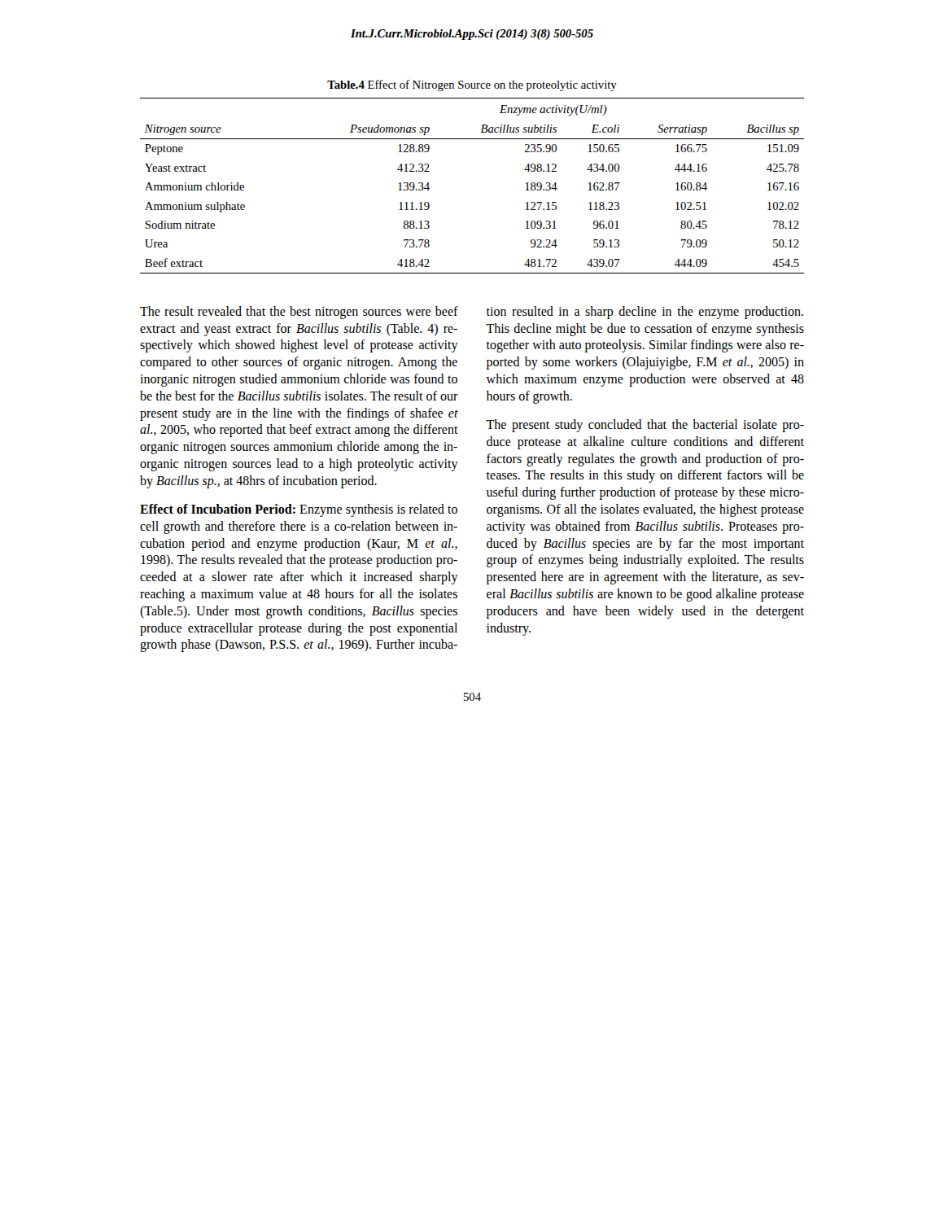Int.J.Curr.Microbiol.App.Sci (2014) 3(8) 500-505
Table.4 Effect of Nitrogen Source on the proteolytic activity
| | Enzyme activity (U/ml) |
| --- | --- |
| Nitrogen source | Pseudomonas sp | Bacillus subtilis | E.coli | Serratiasp | Bacillus sp |
| Peptone | 128.89 | 235.90 | 150.65 | 166.75 | 151.09 |
| Yeast extract | 412.32 | 498.12 | 434.00 | 444.16 | 425.78 |
| Ammonium chloride | 139.34 | 189.34 | 162.87 | 160.84 | 167.16 |
| Ammonium sulphate | 111.19 | 127.15 | 118.23 | 102.51 | 102.02 |
| Sodium nitrate | 88.13 | 109.31 | 96.01 | 80.45 | 78.12 |
| Urea | 73.78 | 92.24 | 59.13 | 79.09 | 50.12 |
| Beef extract | 418.42 | 481.72 | 439.07 | 444.09 | 454.5 |
The result revealed that the best nitrogen sources were beef extract and yeast extract for Bacillus subtilis (Table. 4) respectively which showed highest level of protease activity compared to other sources of organic nitrogen. Among the inorganic nitrogen studied ammonium chloride was found to be the best for the Bacillus subtilis isolates. The result of our present study are in the line with the findings of shafee et al., 2005, who reported that beef extract among the different organic nitrogen sources ammonium chloride among the inorganic nitrogen sources lead to a high proteolytic activity by Bacillus sp., at 48hrs of incubation period.
Effect of Incubation Period: Enzyme synthesis is related to cell growth and therefore there is a co-relation between incubation period and enzyme production (Kaur, M et al., 1998). The results revealed that the protease production proceeded at a slower rate after which it increased sharply reaching a maximum value at 48 hours for all the isolates (Table.5). Under most growth conditions, Bacillus species produce extracellular protease during the post exponential growth phase (Dawson, P.S.S. et al., 1969). Further incubation resulted in a sharp decline in the enzyme production. This decline might be due to cessation of enzyme synthesis together with auto proteolysis. Similar findings were also reported by some workers (Olajuiyigbe, F.M et al., 2005) in which maximum enzyme production were observed at 48 hours of growth.
The present study concluded that the bacterial isolate produce protease at alkaline culture conditions and different factors greatly regulates the growth and production of proteases. The results in this study on different factors will be useful during further production of protease by these microorganisms. Of all the isolates evaluated, the highest protease activity was obtained from Bacillus subtilis. Proteases produced by Bacillus species are by far the most important group of enzymes being industrially exploited. The results presented here are in agreement with the literature, as several Bacillus subtilis are known to be good alkaline protease producers and have been widely used in the detergent industry.
504